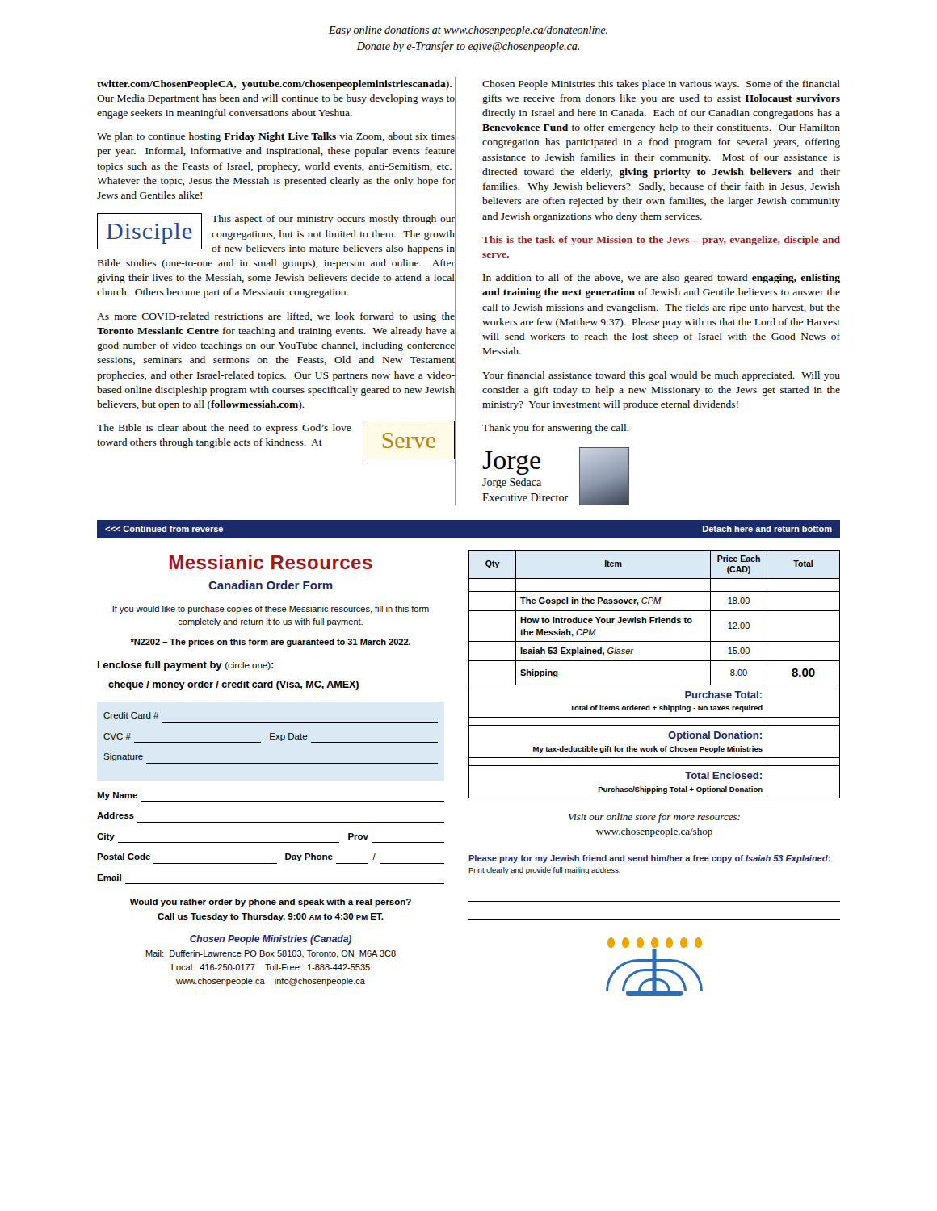Easy online donations at www.chosenpeople.ca/donateonline.
Donate by e-Transfer to egive@chosenpeople.ca.
twitter.com/ChosenPeopleCA, youtube.com/chosenpeopleministriescanada). Our Media Department has been and will continue to be busy developing ways to engage seekers in meaningful conversations about Yeshua.
We plan to continue hosting Friday Night Live Talks via Zoom, about six times per year. Informal, informative and inspirational, these popular events feature topics such as the Feasts of Israel, prophecy, world events, anti-Semitism, etc. Whatever the topic, Jesus the Messiah is presented clearly as the only hope for Jews and Gentiles alike!
Disciple
This aspect of our ministry occurs mostly through our congregations, but is not limited to them. The growth of new believers into mature believers also happens in Bible studies (one-to-one and in small groups), in-person and online. After giving their lives to the Messiah, some Jewish believers decide to attend a local church. Others become part of a Messianic congregation.
As more COVID-related restrictions are lifted, we look forward to using the Toronto Messianic Centre for teaching and training events. We already have a good number of video teachings on our YouTube channel, including conference sessions, seminars and sermons on the Feasts, Old and New Testament prophecies, and other Israel-related topics. Our US partners now have a video-based online discipleship program with courses specifically geared to new Jewish believers, but open to all (followmessiah.com).
Serve
The Bible is clear about the need to express God’s love toward others through tangible acts of kindness. At
Chosen People Ministries this takes place in various ways. Some of the financial gifts we receive from donors like you are used to assist Holocaust survivors directly in Israel and here in Canada. Each of our Canadian congregations has a Benevolence Fund to offer emergency help to their constituents. Our Hamilton congregation has participated in a food program for several years, offering assistance to Jewish families in their community. Most of our assistance is directed toward the elderly, giving priority to Jewish believers and their families. Why Jewish believers? Sadly, because of their faith in Jesus, Jewish believers are often rejected by their own families, the larger Jewish community and Jewish organizations who deny them services.
This is the task of your Mission to the Jews – pray, evangelize, disciple and serve.
In addition to all of the above, we are also geared toward engaging, enlisting and training the next generation of Jewish and Gentile believers to answer the call to Jewish missions and evangelism. The fields are ripe unto harvest, but the workers are few (Matthew 9:37). Please pray with us that the Lord of the Harvest will send workers to reach the lost sheep of Israel with the Good News of Messiah.
Your financial assistance toward this goal would be much appreciated. Will you consider a gift today to help a new Missionary to the Jews get started in the ministry? Your investment will produce eternal dividends!
Thank you for answering the call.
Jorge
Jorge Sedaca
Executive Director
<<< Continued from reverse Detach here and return bottom
Messianic Resources
Canadian Order Form
If you would like to purchase copies of these Messianic resources, fill in this form completely and return it to us with full payment.
*N2202 – The prices on this form are guaranteed to 31 March 2022.
I enclose full payment by (circle one):
cheque / money order / credit card (Visa, MC, AMEX)
Credit Card #
CVC # Exp Date
Signature
My Name
Address
City Prov
Postal Code Day Phone /
Email
Would you rather order by phone and speak with a real person?
Call us Tuesday to Thursday, 9:00 AM to 4:30 PM ET.
Chosen People Ministries (Canada)
Mail: Dufferin-Lawrence PO Box 58103, Toronto, ON M6A 3C8
Local: 416-250-0177 Toll-Free: 1-888-442-5535
www.chosenpeople.ca info@chosenpeople.ca
| Qty | Item | Price Each (CAD) | Total |
| --- | --- | --- | --- |
| | The Gospel in the Passover, CPM | 18.00 | |
| | How to Introduce Your Jewish Friends to the Messiah, CPM | 12.00 | |
| | Isaiah 53 Explained, Glaser | 15.00 | |
| | Shipping | 8.00 | 8.00 |
| Purchase Total: Total of items ordered + shipping - No taxes required | |
| Optional Donation: My tax-deductible gift for the work of Chosen People Ministries | |
| Total Enclosed: Purchase/Shipping Total + Optional Donation | |
Visit our online store for more resources:
www.chosenpeople.ca/shop
Please pray for my Jewish friend and send him/her a free copy of Isaiah 53 Explained:
Print clearly and provide full mailing address.